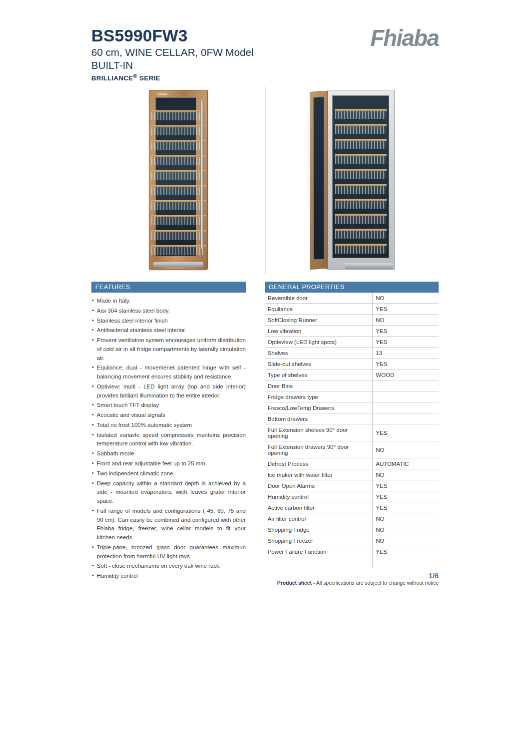BS5990FW3
60 cm, WINE CELLAR, 0FW Model
BUILT-IN
BRILLIANCE® SERIE
Fhiaba
Fhiaba
FEATURES
Made in Italy.
Aisi 304 stainless steel body.
Stainless steel interior finish
Antibacterial stainless steel interior.
Provent ventilation system encourages uniform distribution of cold air in all fridge compartments by laterally circulation air.
Equilance: dual - movemenet patented hinge with self - balancing movement ensures stability and resistance.
Optiview: multi - LED light array (top and side interior) provides brilliant illumination to the entire interior.
Smart touch TFT display
Acoustic and visual signals
Total no frost 100% automatic system
Isulated variavle speed compressors manteins precision temperature control with low vibration.
Sabbath mode
Front and rear adjustable feet up to 25 mm.
Two indipendent climatic zone.
Deep capacity within a standard depth is achieved by a side - mounted evaporators, wich leaves grater interior space.
Full range of models and configurations ( 45, 60, 75 and 90 cm). Can easily be combined and configured with other Fhiaba fridge, freezer, wine cellar models to fit your kitchen needs.
Triple-pane, bronzed glass door guarantees maximun protection from harmful UV light rays.
Soft - close mechanisms on every oak wine rack.
Humidity control
GENERAL PROPERTIES
| Reversible door | NO |
| Equilance | YES |
| SoftClosing Runner | NO |
| Low vibration | YES |
| Optieview (LED light spots) | YES |
| Shelves | 13 |
| Slide-out shelves | YES |
| Type of shelves | WOOD |
| Door Bins | |
| Fridge drawers type | |
| Fresco/LowTemp Drawers | |
| Bottom drawers | |
| Full Extension shelves 90° door opening | YES |
| Full Extension drawers 90° door opening | NO |
| Defrost Process | AUTOMATIC |
| Ice maker with water filter | NO |
| Door Open Alarms | YES |
| Humidity control | YES |
| Active carbon filter | YES |
| Air filter control | NO |
| Shopping Fridge | NO |
| Shopping Freezer | NO |
| Power Failure Function | YES |
1/6
Product sheet - All specifications are subject to change without notice